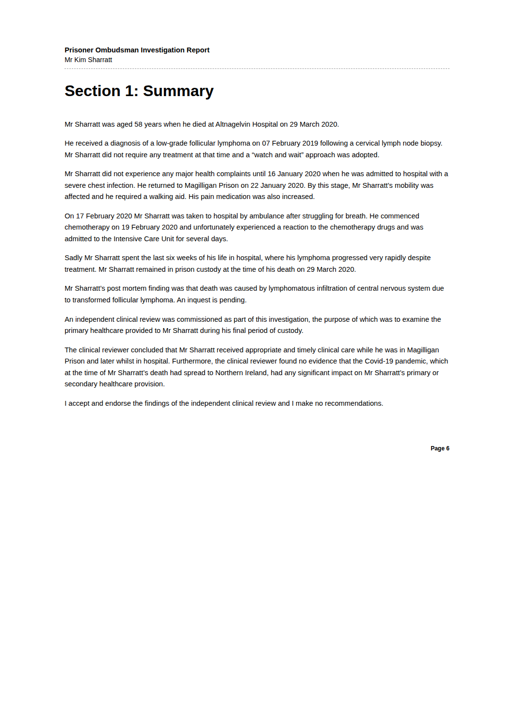Prisoner Ombudsman Investigation Report
Mr Kim Sharratt
Section 1: Summary
Mr Sharratt was aged 58 years when he died at Altnagelvin Hospital on 29 March 2020.
He received a diagnosis of a low-grade follicular lymphoma on 07 February 2019 following a cervical lymph node biopsy. Mr Sharratt did not require any treatment at that time and a “watch and wait” approach was adopted.
Mr Sharratt did not experience any major health complaints until 16 January 2020 when he was admitted to hospital with a severe chest infection. He returned to Magilligan Prison on 22 January 2020. By this stage, Mr Sharratt’s mobility was affected and he required a walking aid. His pain medication was also increased.
On 17 February 2020 Mr Sharratt was taken to hospital by ambulance after struggling for breath. He commenced chemotherapy on 19 February 2020 and unfortunately experienced a reaction to the chemotherapy drugs and was admitted to the Intensive Care Unit for several days.
Sadly Mr Sharratt spent the last six weeks of his life in hospital, where his lymphoma progressed very rapidly despite treatment. Mr Sharratt remained in prison custody at the time of his death on 29 March 2020.
Mr Sharratt’s post mortem finding was that death was caused by lymphomatous infiltration of central nervous system due to transformed follicular lymphoma. An inquest is pending.
An independent clinical review was commissioned as part of this investigation, the purpose of which was to examine the primary healthcare provided to Mr Sharratt during his final period of custody.
The clinical reviewer concluded that Mr Sharratt received appropriate and timely clinical care while he was in Magilligan Prison and later whilst in hospital. Furthermore, the clinical reviewer found no evidence that the Covid-19 pandemic, which at the time of Mr Sharratt’s death had spread to Northern Ireland, had any significant impact on Mr Sharratt’s primary or secondary healthcare provision.
I accept and endorse the findings of the independent clinical review and I make no recommendations.
Page 6